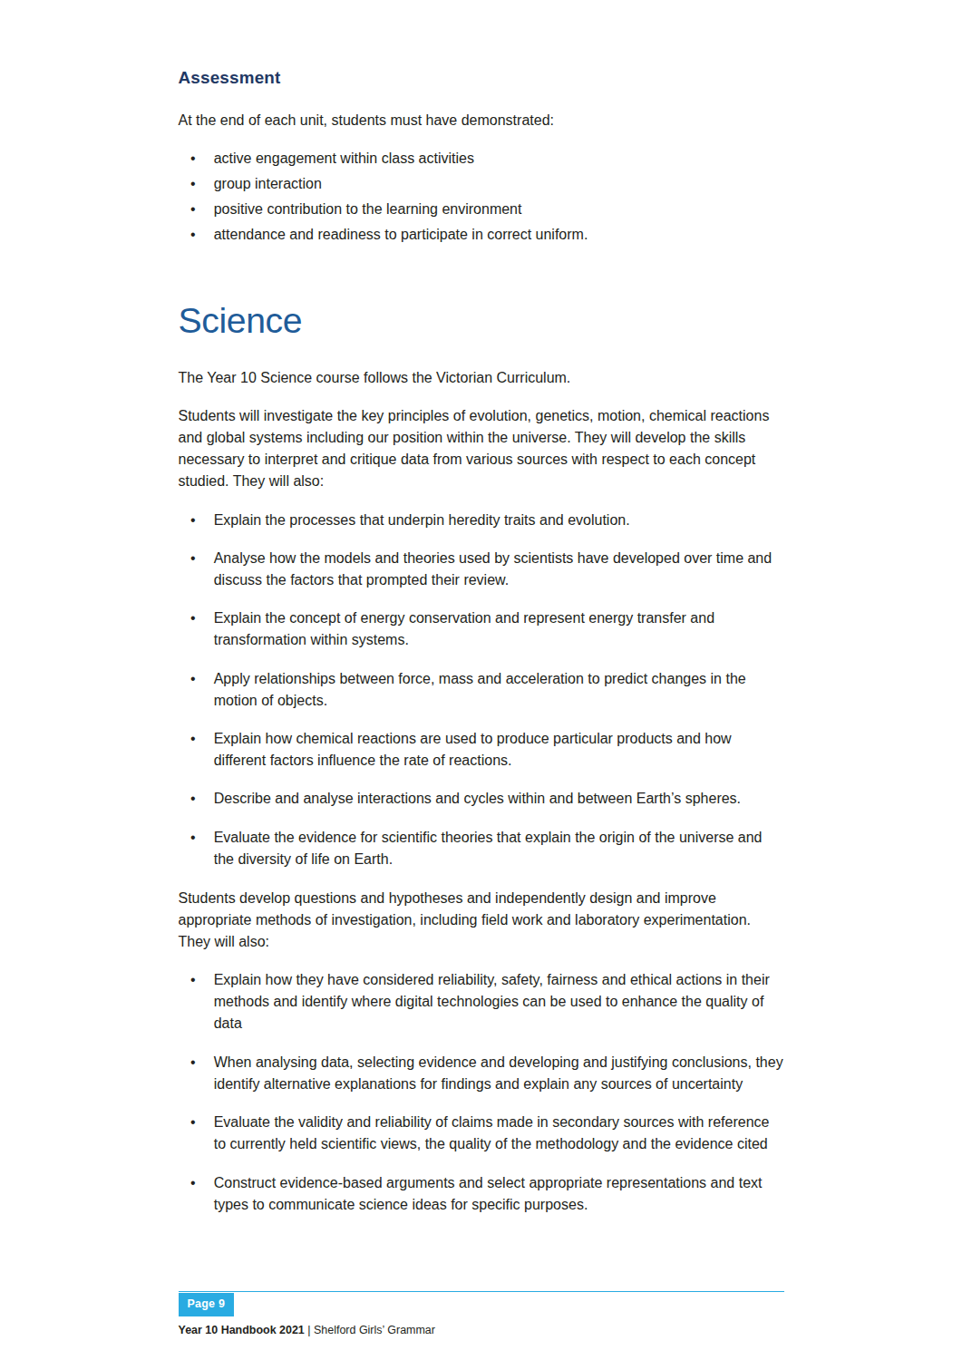Assessment
At the end of each unit, students must have demonstrated:
active engagement within class activities
group interaction
positive contribution to the learning environment
attendance and readiness to participate in correct uniform.
Science
The Year 10 Science course follows the Victorian Curriculum.
Students will investigate the key principles of evolution, genetics, motion, chemical reactions and global systems including our position within the universe. They will develop the skills necessary to interpret and critique data from various sources with respect to each concept studied. They will also:
Explain the processes that underpin heredity traits and evolution.
Analyse how the models and theories used by scientists have developed over time and discuss the factors that prompted their review.
Explain the concept of energy conservation and represent energy transfer and transformation within systems.
Apply relationships between force, mass and acceleration to predict changes in the motion of objects.
Explain how chemical reactions are used to produce particular products and how different factors influence the rate of reactions.
Describe and analyse interactions and cycles within and between Earth’s spheres.
Evaluate the evidence for scientific theories that explain the origin of the universe and the diversity of life on Earth.
Students develop questions and hypotheses and independently design and improve appropriate methods of investigation, including field work and laboratory experimentation. They will also:
Explain how they have considered reliability, safety, fairness and ethical actions in their methods and identify where digital technologies can be used to enhance the quality of data
When analysing data, selecting evidence and developing and justifying conclusions, they identify alternative explanations for findings and explain any sources of uncertainty
Evaluate the validity and reliability of claims made in secondary sources with reference to currently held scientific views, the quality of the methodology and the evidence cited
Construct evidence-based arguments and select appropriate representations and text types to communicate science ideas for specific purposes.
Page 9
Year 10 Handbook 2021 | Shelford Girls’ Grammar